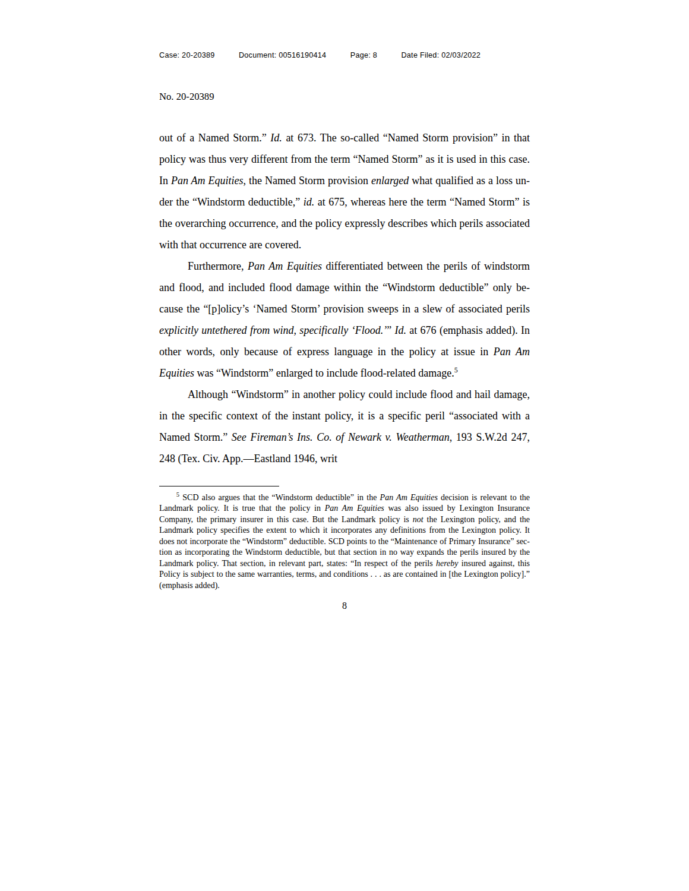Case: 20-20389 Document: 00516190414 Page: 8 Date Filed: 02/03/2022
No. 20-20389
out of a Named Storm.” Id. at 673. The so-called “Named Storm provision” in that policy was thus very different from the term “Named Storm” as it is used in this case. In Pan Am Equities, the Named Storm provision enlarged what qualified as a loss under the “Windstorm deductible,” id. at 675, whereas here the term “Named Storm” is the overarching occurrence, and the policy expressly describes which perils associated with that occurrence are covered.
Furthermore, Pan Am Equities differentiated between the perils of windstorm and flood, and included flood damage within the “Windstorm deductible” only because the “[p]olicy’s ‘Named Storm’ provision sweeps in a slew of associated perils explicitly untethered from wind, specifically ‘Flood.’” Id. at 676 (emphasis added). In other words, only because of express language in the policy at issue in Pan Am Equities was “Windstorm” enlarged to include flood-related damage.5
Although “Windstorm” in another policy could include flood and hail damage, in the specific context of the instant policy, it is a specific peril “associated with a Named Storm.” See Fireman’s Ins. Co. of Newark v. Weatherman, 193 S.W.2d 247, 248 (Tex. Civ. App.—Eastland 1946, writ
5 SCD also argues that the “Windstorm deductible” in the Pan Am Equities decision is relevant to the Landmark policy. It is true that the policy in Pan Am Equities was also issued by Lexington Insurance Company, the primary insurer in this case. But the Landmark policy is not the Lexington policy, and the Landmark policy specifies the extent to which it incorporates any definitions from the Lexington policy. It does not incorporate the “Windstorm” deductible. SCD points to the “Maintenance of Primary Insurance” section as incorporating the Windstorm deductible, but that section in no way expands the perils insured by the Landmark policy. That section, in relevant part, states: “In respect of the perils hereby insured against, this Policy is subject to the same warranties, terms, and conditions . . . as are contained in [the Lexington policy].” (emphasis added).
8